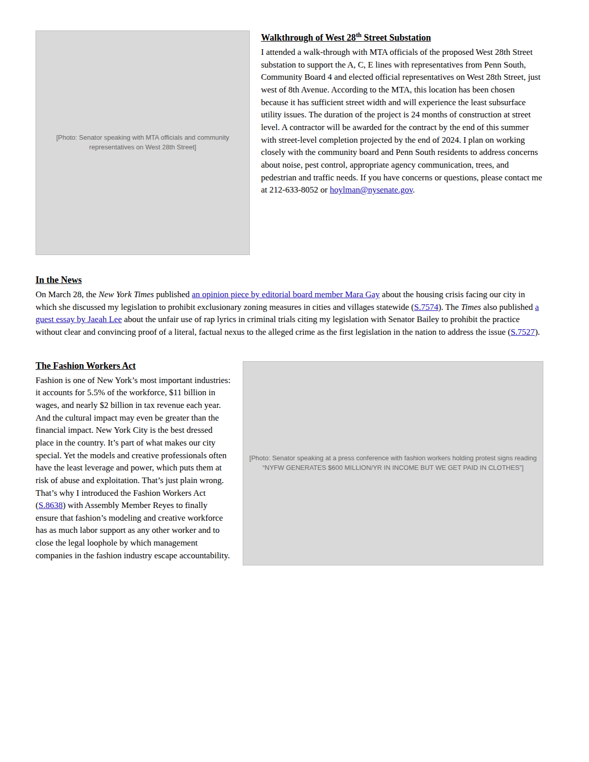[Photo: Senator speaking with MTA officials and community representatives on West 28th Street]
Walkthrough of West 28th Street Substation
I attended a walk-through with MTA officials of the proposed West 28th Street substation to support the A, C, E lines with representatives from Penn South, Community Board 4 and elected official representatives on West 28th Street, just west of 8th Avenue. According to the MTA, this location has been chosen because it has sufficient street width and will experience the least subsurface utility issues. The duration of the project is 24 months of construction at street level. A contractor will be awarded for the contract by the end of this summer with street-level completion projected by the end of 2024. I plan on working closely with the community board and Penn South residents to address concerns about noise, pest control, appropriate agency communication, trees, and pedestrian and traffic needs. If you have concerns or questions, please contact me at 212-633-8052 or hoylman@nysenate.gov.
In the News
On March 28, the New York Times published an opinion piece by editorial board member Mara Gay about the housing crisis facing our city in which she discussed my legislation to prohibit exclusionary zoning measures in cities and villages statewide (S.7574). The Times also published a guest essay by Jaeah Lee about the unfair use of rap lyrics in criminal trials citing my legislation with Senator Bailey to prohibit the practice without clear and convincing proof of a literal, factual nexus to the alleged crime as the first legislation in the nation to address the issue (S.7527).
[Photo: Senator speaking at a press conference with fashion workers holding protest signs reading “NYFW GENERATES $600 MILLION/YR IN INCOME BUT WE GET PAID IN CLOTHES”]
The Fashion Workers Act
Fashion is one of New York’s most important industries: it accounts for 5.5% of the workforce, $11 billion in wages, and nearly $2 billion in tax revenue each year. And the cultural impact may even be greater than the financial impact. New York City is the best dressed place in the country. It’s part of what makes our city special. Yet the models and creative professionals often have the least leverage and power, which puts them at risk of abuse and exploitation. That’s just plain wrong. That’s why I introduced the Fashion Workers Act (S.8638) with Assembly Member Reyes to finally ensure that fashion’s modeling and creative workforce has as much labor support as any other worker and to close the legal loophole by which management companies in the fashion industry escape accountability.